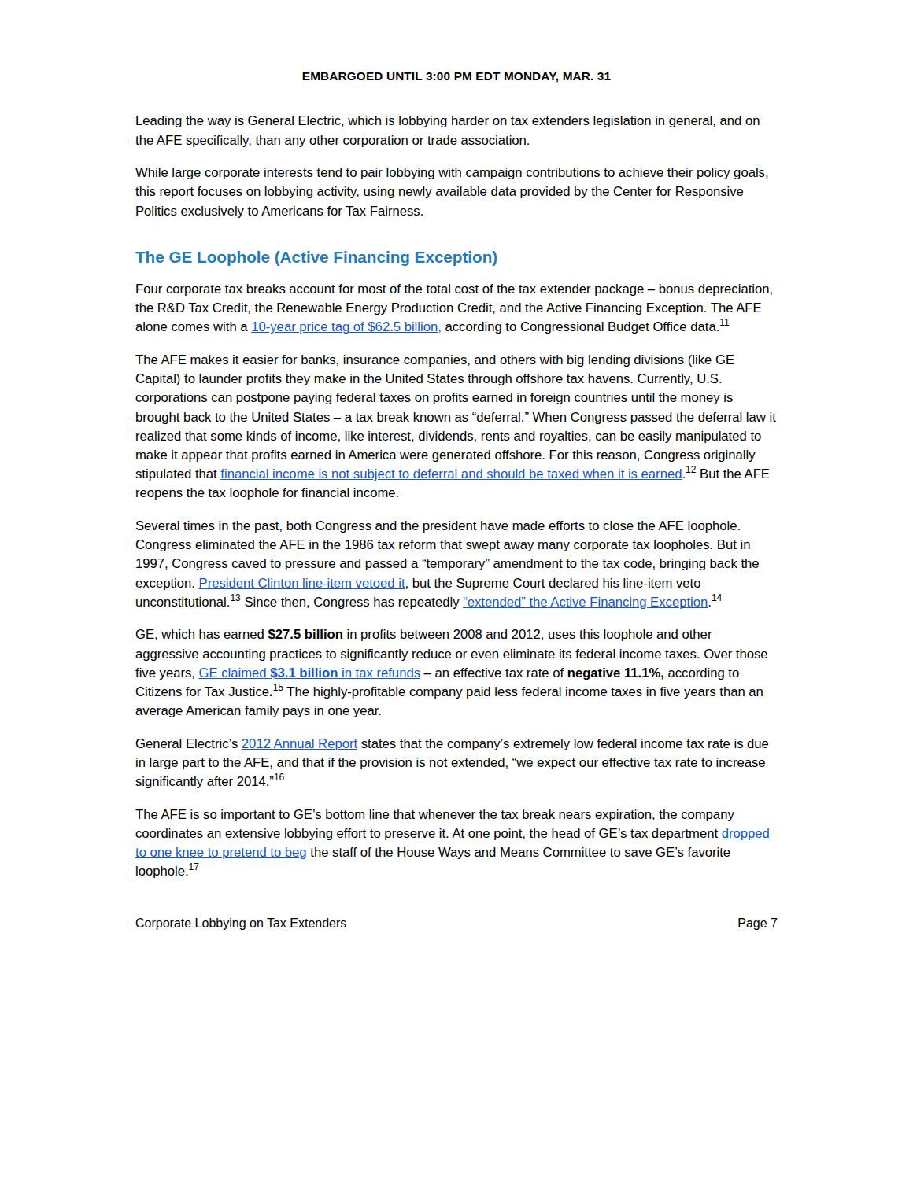EMBARGOED UNTIL 3:00 PM EDT MONDAY, MAR. 31
Leading the way is General Electric, which is lobbying harder on tax extenders legislation in general, and on the AFE specifically, than any other corporation or trade association.
While large corporate interests tend to pair lobbying with campaign contributions to achieve their policy goals, this report focuses on lobbying activity, using newly available data provided by the Center for Responsive Politics exclusively to Americans for Tax Fairness.
The GE Loophole (Active Financing Exception)
Four corporate tax breaks account for most of the total cost of the tax extender package – bonus depreciation, the R&D Tax Credit, the Renewable Energy Production Credit, and the Active Financing Exception. The AFE alone comes with a 10-year price tag of $62.5 billion, according to Congressional Budget Office data.11
The AFE makes it easier for banks, insurance companies, and others with big lending divisions (like GE Capital) to launder profits they make in the United States through offshore tax havens. Currently, U.S. corporations can postpone paying federal taxes on profits earned in foreign countries until the money is brought back to the United States – a tax break known as “deferral.” When Congress passed the deferral law it realized that some kinds of income, like interest, dividends, rents and royalties, can be easily manipulated to make it appear that profits earned in America were generated offshore. For this reason, Congress originally stipulated that financial income is not subject to deferral and should be taxed when it is earned.12 But the AFE reopens the tax loophole for financial income.
Several times in the past, both Congress and the president have made efforts to close the AFE loophole. Congress eliminated the AFE in the 1986 tax reform that swept away many corporate tax loopholes. But in 1997, Congress caved to pressure and passed a “temporary” amendment to the tax code, bringing back the exception. President Clinton line-item vetoed it, but the Supreme Court declared his line-item veto unconstitutional.13 Since then, Congress has repeatedly “extended” the Active Financing Exception.14
GE, which has earned $27.5 billion in profits between 2008 and 2012, uses this loophole and other aggressive accounting practices to significantly reduce or even eliminate its federal income taxes. Over those five years, GE claimed $3.1 billion in tax refunds – an effective tax rate of negative 11.1%, according to Citizens for Tax Justice.15 The highly-profitable company paid less federal income taxes in five years than an average American family pays in one year.
General Electric’s 2012 Annual Report states that the company’s extremely low federal income tax rate is due in large part to the AFE, and that if the provision is not extended, “we expect our effective tax rate to increase significantly after 2014.”16
The AFE is so important to GE’s bottom line that whenever the tax break nears expiration, the company coordinates an extensive lobbying effort to preserve it. At one point, the head of GE’s tax department dropped to one knee to pretend to beg the staff of the House Ways and Means Committee to save GE’s favorite loophole.17
Corporate Lobbying on Tax Extenders Page 7